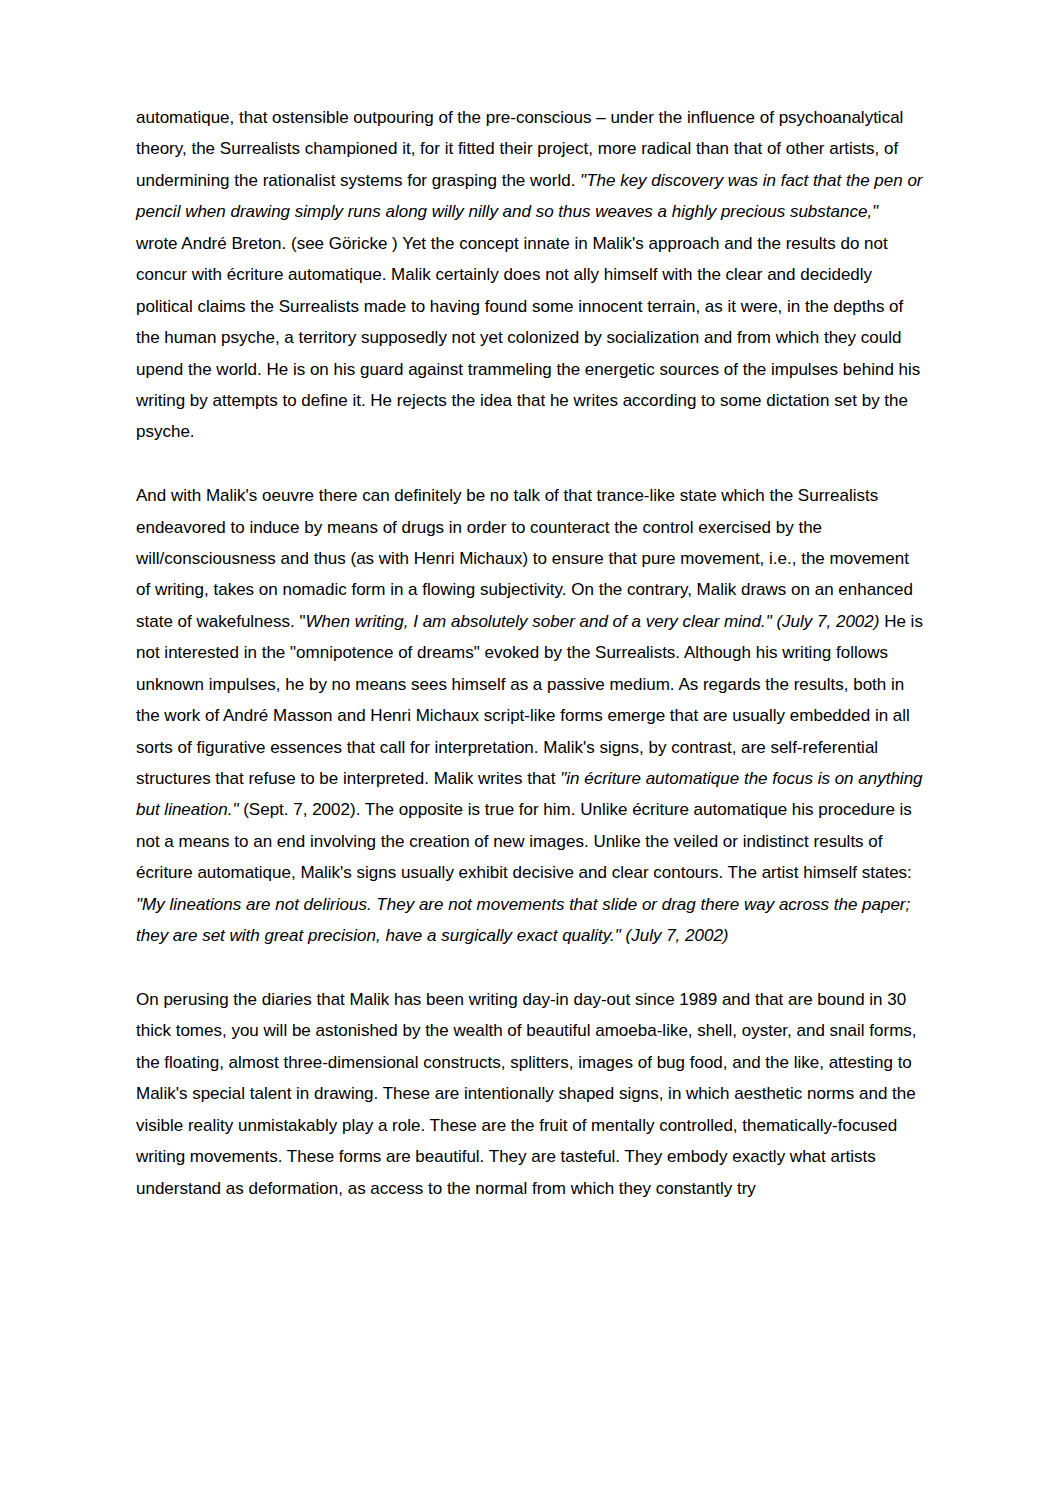automatique, that ostensible outpouring of the pre-conscious – under the influence of psychoanalytical theory, the Surrealists championed it, for it fitted their project, more radical than that of other artists, of undermining the rationalist systems for grasping the world. "The key discovery was in fact that the pen or pencil when drawing simply runs along willy nilly and so thus weaves a highly precious substance," wrote André Breton. (see Göricke ) Yet the concept innate in Malik's approach and the results do not concur with écriture automatique. Malik certainly does not ally himself with the clear and decidedly political claims the Surrealists made to having found some innocent terrain, as it were, in the depths of the human psyche, a territory supposedly not yet colonized by socialization and from which they could upend the world. He is on his guard against trammeling the energetic sources of the impulses behind his writing by attempts to define it. He rejects the idea that he writes according to some dictation set by the psyche.
And with Malik's oeuvre there can definitely be no talk of that trance-like state which the Surrealists endeavored to induce by means of drugs in order to counteract the control exercised by the will/consciousness and thus (as with Henri Michaux) to ensure that pure movement, i.e., the movement of writing, takes on nomadic form in a flowing subjectivity. On the contrary, Malik draws on an enhanced state of wakefulness. "When writing, I am absolutely sober and of a very clear mind." (July 7, 2002) He is not interested in the "omnipotence of dreams" evoked by the Surrealists. Although his writing follows unknown impulses, he by no means sees himself as a passive medium. As regards the results, both in the work of André Masson and Henri Michaux script-like forms emerge that are usually embedded in all sorts of figurative essences that call for interpretation. Malik's signs, by contrast, are self-referential structures that refuse to be interpreted. Malik writes that "in écriture automatique the focus is on anything but lineation." (Sept. 7, 2002). The opposite is true for him. Unlike écriture automatique his procedure is not a means to an end involving the creation of new images. Unlike the veiled or indistinct results of écriture automatique, Malik's signs usually exhibit decisive and clear contours. The artist himself states: "My lineations are not delirious. They are not movements that slide or drag there way across the paper; they are set with great precision, have a surgically exact quality." (July 7, 2002)
On perusing the diaries that Malik has been writing day-in day-out since 1989 and that are bound in 30 thick tomes, you will be astonished by the wealth of beautiful amoeba-like, shell, oyster, and snail forms, the floating, almost three-dimensional constructs, splitters, images of bug food, and the like, attesting to Malik's special talent in drawing. These are intentionally shaped signs, in which aesthetic norms and the visible reality unmistakably play a role. These are the fruit of mentally controlled, thematically-focused writing movements. These forms are beautiful. They are tasteful. They embody exactly what artists understand as deformation, as access to the normal from which they constantly try